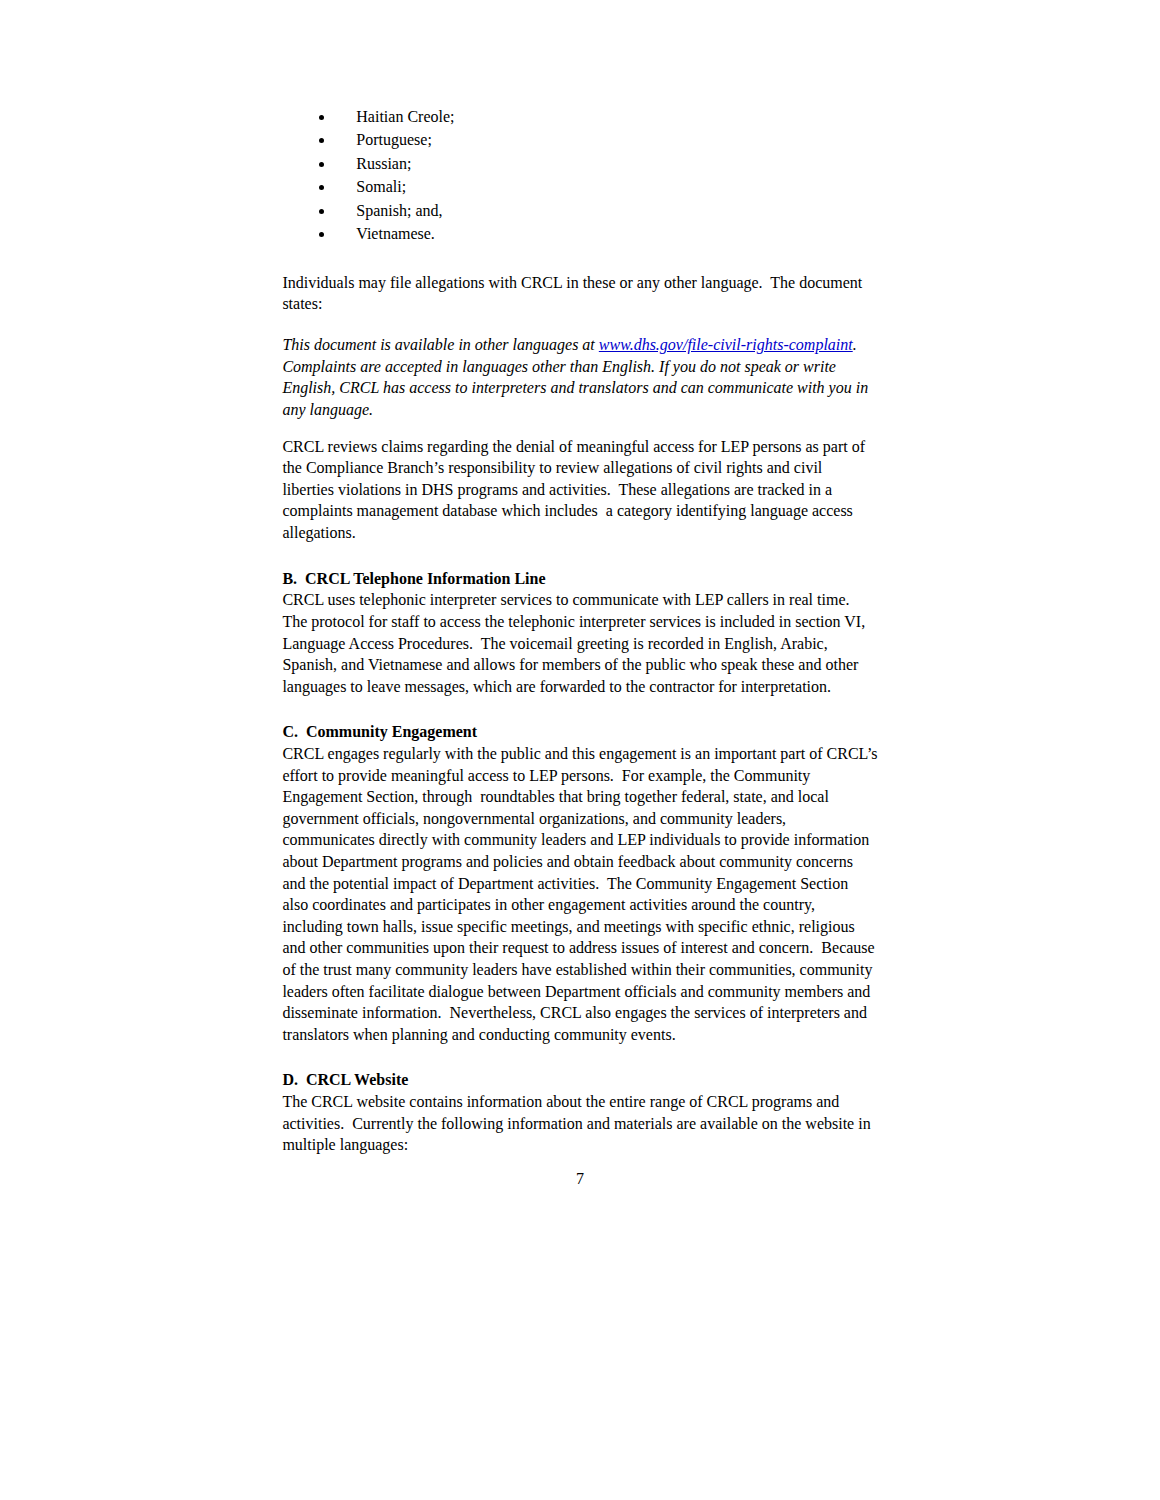Haitian Creole;
Portuguese;
Russian;
Somali;
Spanish; and,
Vietnamese.
Individuals may file allegations with CRCL in these or any other language. The document states:
This document is available in other languages at www.dhs.gov/file-civil-rights-complaint. Complaints are accepted in languages other than English. If you do not speak or write English, CRCL has access to interpreters and translators and can communicate with you in any language.
CRCL reviews claims regarding the denial of meaningful access for LEP persons as part of the Compliance Branch’s responsibility to review allegations of civil rights and civil liberties violations in DHS programs and activities. These allegations are tracked in a complaints management database which includes a category identifying language access allegations.
B. CRCL Telephone Information Line
CRCL uses telephonic interpreter services to communicate with LEP callers in real time. The protocol for staff to access the telephonic interpreter services is included in section VI, Language Access Procedures. The voicemail greeting is recorded in English, Arabic, Spanish, and Vietnamese and allows for members of the public who speak these and other languages to leave messages, which are forwarded to the contractor for interpretation.
C. Community Engagement
CRCL engages regularly with the public and this engagement is an important part of CRCL’s effort to provide meaningful access to LEP persons. For example, the Community Engagement Section, through roundtables that bring together federal, state, and local government officials, nongovernmental organizations, and community leaders, communicates directly with community leaders and LEP individuals to provide information about Department programs and policies and obtain feedback about community concerns and the potential impact of Department activities. The Community Engagement Section also coordinates and participates in other engagement activities around the country, including town halls, issue specific meetings, and meetings with specific ethnic, religious and other communities upon their request to address issues of interest and concern. Because of the trust many community leaders have established within their communities, community leaders often facilitate dialogue between Department officials and community members and disseminate information. Nevertheless, CRCL also engages the services of interpreters and translators when planning and conducting community events.
D. CRCL Website
The CRCL website contains information about the entire range of CRCL programs and activities. Currently the following information and materials are available on the website in multiple languages:
7